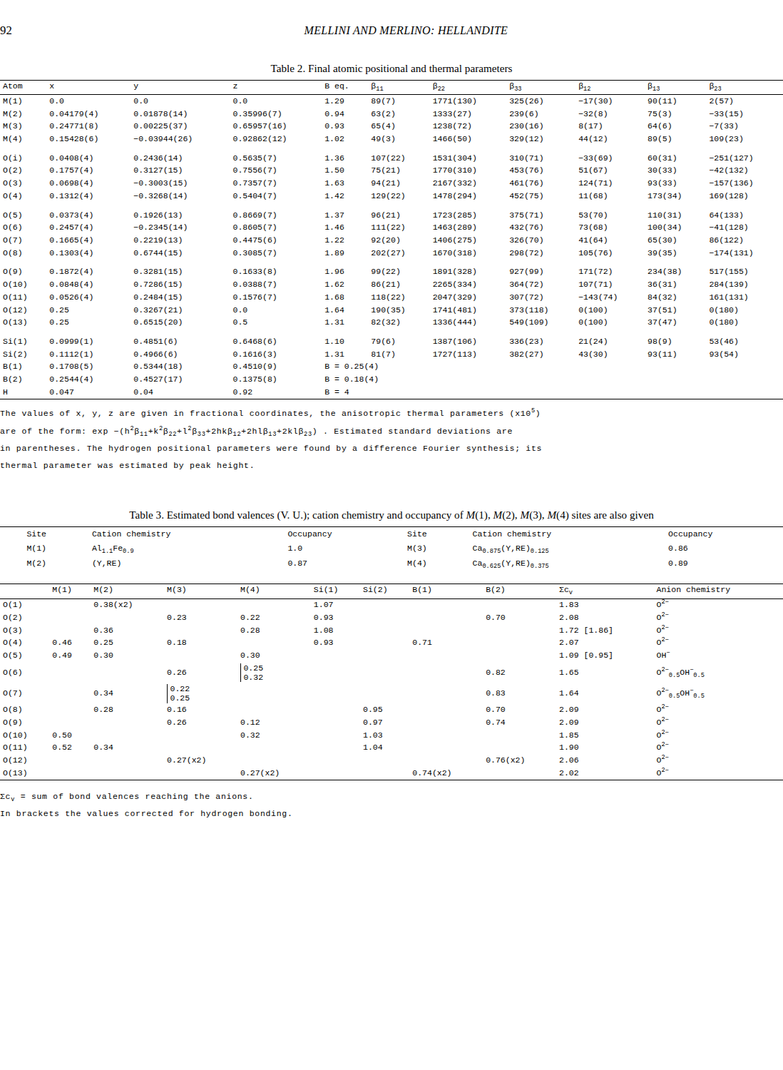92
MELLINI AND MERLINO: HELLANDITE
Table 2. Final atomic positional and thermal parameters
| Atom | x | y | z | B eq. | β 11 | β 22 | β 33 | β 12 | β 13 | β 23 |
| --- | --- | --- | --- | --- | --- | --- | --- | --- | --- | --- |
| M(1) | 0.0 | 0.0 | 0.0 | 1.29 | 89(7) | 1771(130) | 325(26) | −17(30) | 90(11) | 2(57) |
| M(2) | 0.04179(4) | 0.01878(14) | 0.35996(7) | 0.94 | 63(2) | 1333(27) | 239(6) | −32(8) | 75(3) | −33(15) |
| M(3) | 0.24771(8) | 0.00225(37) | 0.65957(16) | 0.93 | 65(4) | 1238(72) | 230(16) | 8(17) | 64(6) | −7(33) |
| M(4) | 0.15428(6) | −0.03944(26) | 0.92862(12) | 1.02 | 49(3) | 1466(50) | 329(12) | 44(12) | 89(5) | 109(23) |
| O(i) | 0.0408(4) | 0.2436(14) | 0.5635(7) | 1.36 | 107(22) | 1531(304) | 310(71) | −33(69) | 60(31) | −251(127) |
| O(2) | 0.1757(4) | 0.3127(15) | 0.7556(7) | 1.50 | 75(21) | 1770(310) | 453(76) | 51(67) | 30(33) | −42(132) |
| O(3) | 0.0698(4) | −0.3003(15) | 0.7357(7) | 1.63 | 94(21) | 2167(332) | 461(76) | 124(71) | 93(33) | −157(136) |
| O(4) | 0.1312(4) | −0.3268(14) | 0.5404(7) | 1.42 | 129(22) | 1478(294) | 452(75) | 11(68) | 173(34) | 169(128) |
| O(5) | 0.0373(4) | 0.1926(13) | 0.8669(7) | 1.37 | 96(21) | 1723(285) | 375(71) | 53(70) | 110(31) | 64(133) |
| O(6) | 0.2457(4) | −0.2345(14) | 0.8605(7) | 1.46 | 111(22) | 1463(289) | 432(76) | 73(68) | 100(34) | −41(128) |
| O(7) | 0.1665(4) | 0.2219(13) | 0.4475(6) | 1.22 | 92(20) | 1406(275) | 326(70) | 41(64) | 65(30) | 86(122) |
| O(8) | 0.1303(4) | 0.6744(15) | 0.3085(7) | 1.89 | 202(27) | 1670(318) | 298(72) | 105(76) | 39(35) | −174(131) |
| O(9) | 0.1872(4) | 0.3281(15) | 0.1633(8) | 1.96 | 99(22) | 1891(328) | 927(99) | 171(72) | 234(38) | 517(155) |
| O(10) | 0.0848(4) | 0.7286(15) | 0.0388(7) | 1.62 | 86(21) | 2265(334) | 364(72) | 107(71) | 36(31) | 284(139) |
| O(11) | 0.0526(4) | 0.2484(15) | 0.1576(7) | 1.68 | 118(22) | 2047(329) | 307(72) | −143(74) | 84(32) | 161(131) |
| O(12) | 0.25 | 0.3267(21) | 0.0 | 1.64 | 190(35) | 1741(481) | 373(118) | 0(100) | 37(51) | 0(180) |
| O(13) | 0.25 | 0.6515(20) | 0.5 | 1.31 | 82(32) | 1336(444) | 549(109) | 0(100) | 37(47) | 0(180) |
| Si(1) | 0.0999(1) | 0.4851(6) | 0.6468(6) | 1.10 | 79(6) | 1387(106) | 336(23) | 21(24) | 98(9) | 53(46) |
| Si(2) | 0.1112(1) | 0.4966(6) | 0.1616(3) | 1.31 | 81(7) | 1727(113) | 382(27) | 43(30) | 93(11) | 93(54) |
| B(1) | 0.1708(5) | 0.5344(18) | 0.4510(9) | B = 0.25(4) |
| B(2) | 0.2544(4) | 0.4527(17) | 0.1375(8) | B = 0.18(4) |
| H | 0.047 | 0.04 | 0.92 | B = 4 |
The values of x, y, z are given in fractional coordinates, the anisotropic thermal parameters (x105)
are of the form: exp −(h2β11+k2β22+l2β33+2hkβ12+2hlβ13+2klβ23) . Estimated standard deviations are
in parentheses. The hydrogen positional parameters were found by a difference Fourier synthesis; its
thermal parameter was estimated by peak height.
Table 3. Estimated bond valences (V. U.); cation chemistry and occupancy of M(1), M(2), M(3), M(4) sites are also given
| | Site | Cation chemistry | Occupancy | Site | Cation chemistry | Occupancy |
| | M(1) | Al 1.1 Fe 0.9 | 1.0 | M(3) | Ca 0.875 (Y,RE) 0.125 | 0.86 |
| | M(2) | (Y,RE) | 0.87 | M(4) | Ca 0.625 (Y,RE) 0.375 | 0.89 |
| | M(1) | M(2) | M(3) | M(4) | Si(1) | Si(2) | B(1) | B(2) | Σc v | Anion chemistry |
| --- | --- | --- | --- | --- | --- | --- | --- | --- | --- | --- |
| O(1) | | 0.38(x2) | | | 1.07 | | | | 1.83 | O 2− |
| O(2) | | | 0.23 | 0.22 | 0.93 | | | 0.70 | 2.08 | O 2− |
| O(3) | | 0.36 | | 0.28 | 1.08 | | | | 1.72 [1.86] | O 2− |
| O(4) | 0.46 | 0.25 | 0.18 | | 0.93 | | 0.71 | | 2.07 | O 2− |
| O(5) | 0.49 | 0.30 | | 0.30 | | | | | 1.09 [0.95] | OH − |
| O(6) | | | 0.26 | 0.25 0.32 | | | | 0.82 | 1.65 | O 2− 0.5 OH − 0.5 |
| O(7) | | 0.34 | 0.22 0.25 | | | | | 0.83 | 1.64 | O 2− 0.5 OH − 0.5 |
| O(8) | | 0.28 | 0.16 | | | 0.95 | | 0.70 | 2.09 | O 2− |
| O(9) | | | 0.26 | 0.12 | | 0.97 | | 0.74 | 2.09 | O 2− |
| O(10) | 0.50 | | | 0.32 | | 1.03 | | | 1.85 | O 2− |
| O(11) | 0.52 | 0.34 | | | | 1.04 | | | 1.90 | O 2− |
| O(12) | | | 0.27(x2) | | | | | 0.76(x2) | 2.06 | O 2− |
| O(13) | | | | 0.27(x2) | | | 0.74(x2) | | 2.02 | O 2− |
Σcv = sum of bond valences reaching the anions.
In brackets the values corrected for hydrogen bonding.